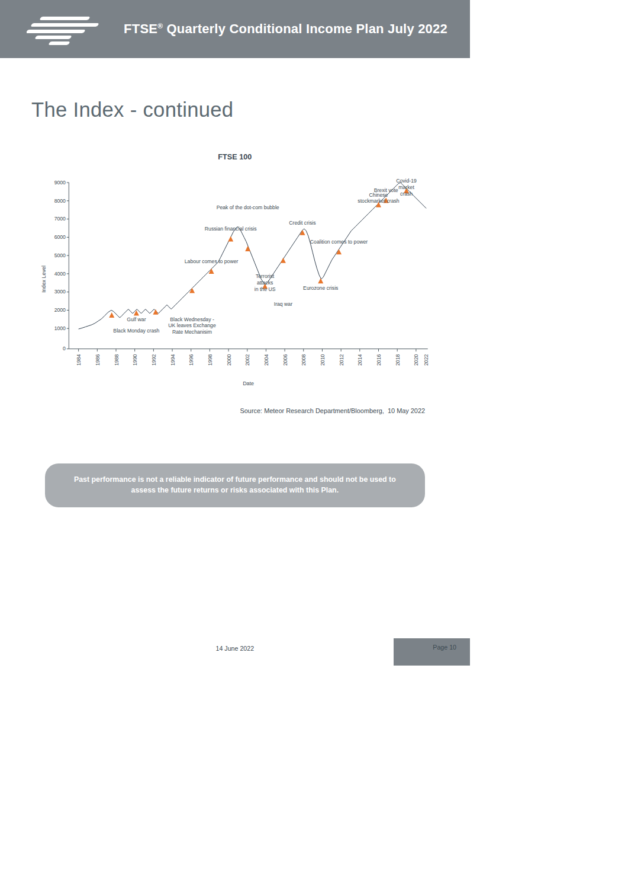FTSE® Quarterly Conditional Income Plan July 2022
The Index - continued
FTSE 100
9000 8000 7000 6000 5000 4000 3000 2000 1000 0 Index Level 1984 1986 1988 1990 1992 1994 1996 1998 2000 2002 2004 2006 2008 2010 2012 2014 2016 2018 2020 2022 Date Gulf war Black Monday crash Black Wednesday - UK leaves Exchange Rate Mechanisim Labour comes to power Russian financial crisis Peak of the dot-com bubble Terrorist attacks in the US Iraq war Credit crisis Eurozone crisis Coalition comes to power Chinese stockmarket crash Brexit vote Covid-19 market crash
Source: Meteor Research Department/Bloomberg, 10 May 2022
Past performance is not a reliable indicator of future performance and should not be used to assess the future returns or risks associated with this Plan.
14 June 2022
Page 10